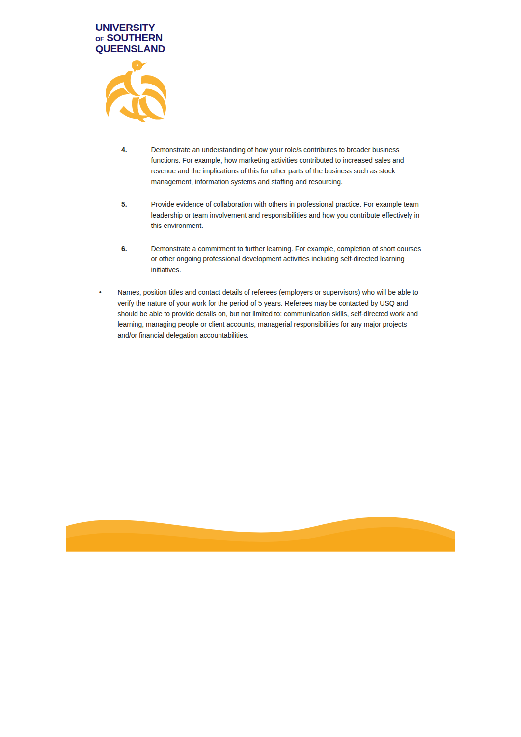University
of Southern
Queensland
4. Demonstrate an understanding of how your role/s contributes to broader business functions. For example, how marketing activities contributed to increased sales and revenue and the implications of this for other parts of the business such as stock management, information systems and staffing and resourcing.
5. Provide evidence of collaboration with others in professional practice. For example team leadership or team involvement and responsibilities and how you contribute effectively in this environment.
6. Demonstrate a commitment to further learning. For example, completion of short courses or other ongoing professional development activities including self-directed learning initiatives.
Names, position titles and contact details of referees (employers or supervisors) who will be able to verify the nature of your work for the period of 5 years. Referees may be contacted by USQ and should be able to provide details on, but not limited to: communication skills, self-directed work and learning, managing people or client accounts, managerial responsibilities for any major projects and/or financial delegation accountabilities.